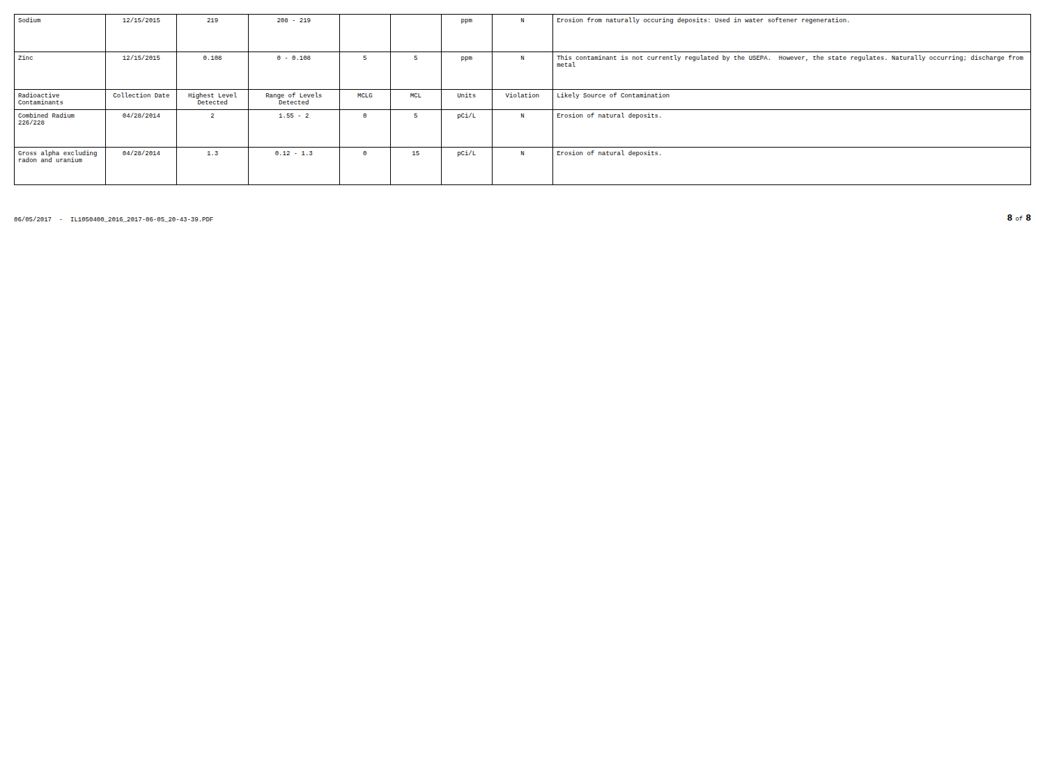| Sodium | 12/15/2015 | 219 | 208 - 219 | | | ppm | N | Erosion from naturally occuring deposits: Used in water softener regeneration. |
| Zinc | 12/15/2015 | 0.108 | 0 - 0.108 | 5 | 5 | ppm | N | This contaminant is not currently regulated by the USEPA. However, the state regulates. Naturally occurring; discharge from metal |
| Radioactive Contaminants | Collection Date | Highest Level Detected | Range of Levels Detected | MCLG | MCL | Units | Violation | Likely Source of Contamination |
| Combined Radium 226/228 | 04/28/2014 | 2 | 1.55 - 2 | 0 | 5 | pCi/L | N | Erosion of natural deposits. |
| Gross alpha excluding radon and uranium | 04/28/2014 | 1.3 | 0.12 - 1.3 | 0 | 15 | pCi/L | N | Erosion of natural deposits. |
06/05/2017 - IL1050400_2016_2017-06-05_20-43-39.PDF
8of8